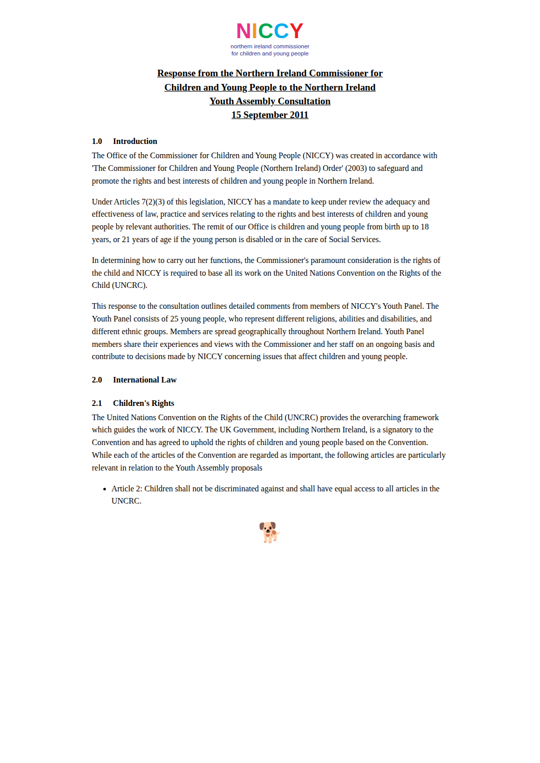NICCY
northern ireland commissioner
for children and young people
Response from the Northern Ireland Commissioner for
Children and Young People to the Northern Ireland
Youth Assembly Consultation
15 September 2011
1.0 Introduction
The Office of the Commissioner for Children and Young People (NICCY) was created in accordance with 'The Commissioner for Children and Young People (Northern Ireland) Order' (2003) to safeguard and promote the rights and best interests of children and young people in Northern Ireland.
Under Articles 7(2)(3) of this legislation, NICCY has a mandate to keep under review the adequacy and effectiveness of law, practice and services relating to the rights and best interests of children and young people by relevant authorities. The remit of our Office is children and young people from birth up to 18 years, or 21 years of age if the young person is disabled or in the care of Social Services.
In determining how to carry out her functions, the Commissioner's paramount consideration is the rights of the child and NICCY is required to base all its work on the United Nations Convention on the Rights of the Child (UNCRC).
This response to the consultation outlines detailed comments from members of NICCY's Youth Panel. The Youth Panel consists of 25 young people, who represent different religions, abilities and disabilities, and different ethnic groups. Members are spread geographically throughout Northern Ireland. Youth Panel members share their experiences and views with the Commissioner and her staff on an ongoing basis and contribute to decisions made by NICCY concerning issues that affect children and young people.
2.0 International Law
2.1 Children's Rights
The United Nations Convention on the Rights of the Child (UNCRC) provides the overarching framework which guides the work of NICCY. The UK Government, including Northern Ireland, is a signatory to the Convention and has agreed to uphold the rights of children and young people based on the Convention. While each of the articles of the Convention are regarded as important, the following articles are particularly relevant in relation to the Youth Assembly proposals
Article 2: Children shall not be discriminated against and shall have equal access to all articles in the UNCRC.
🐕